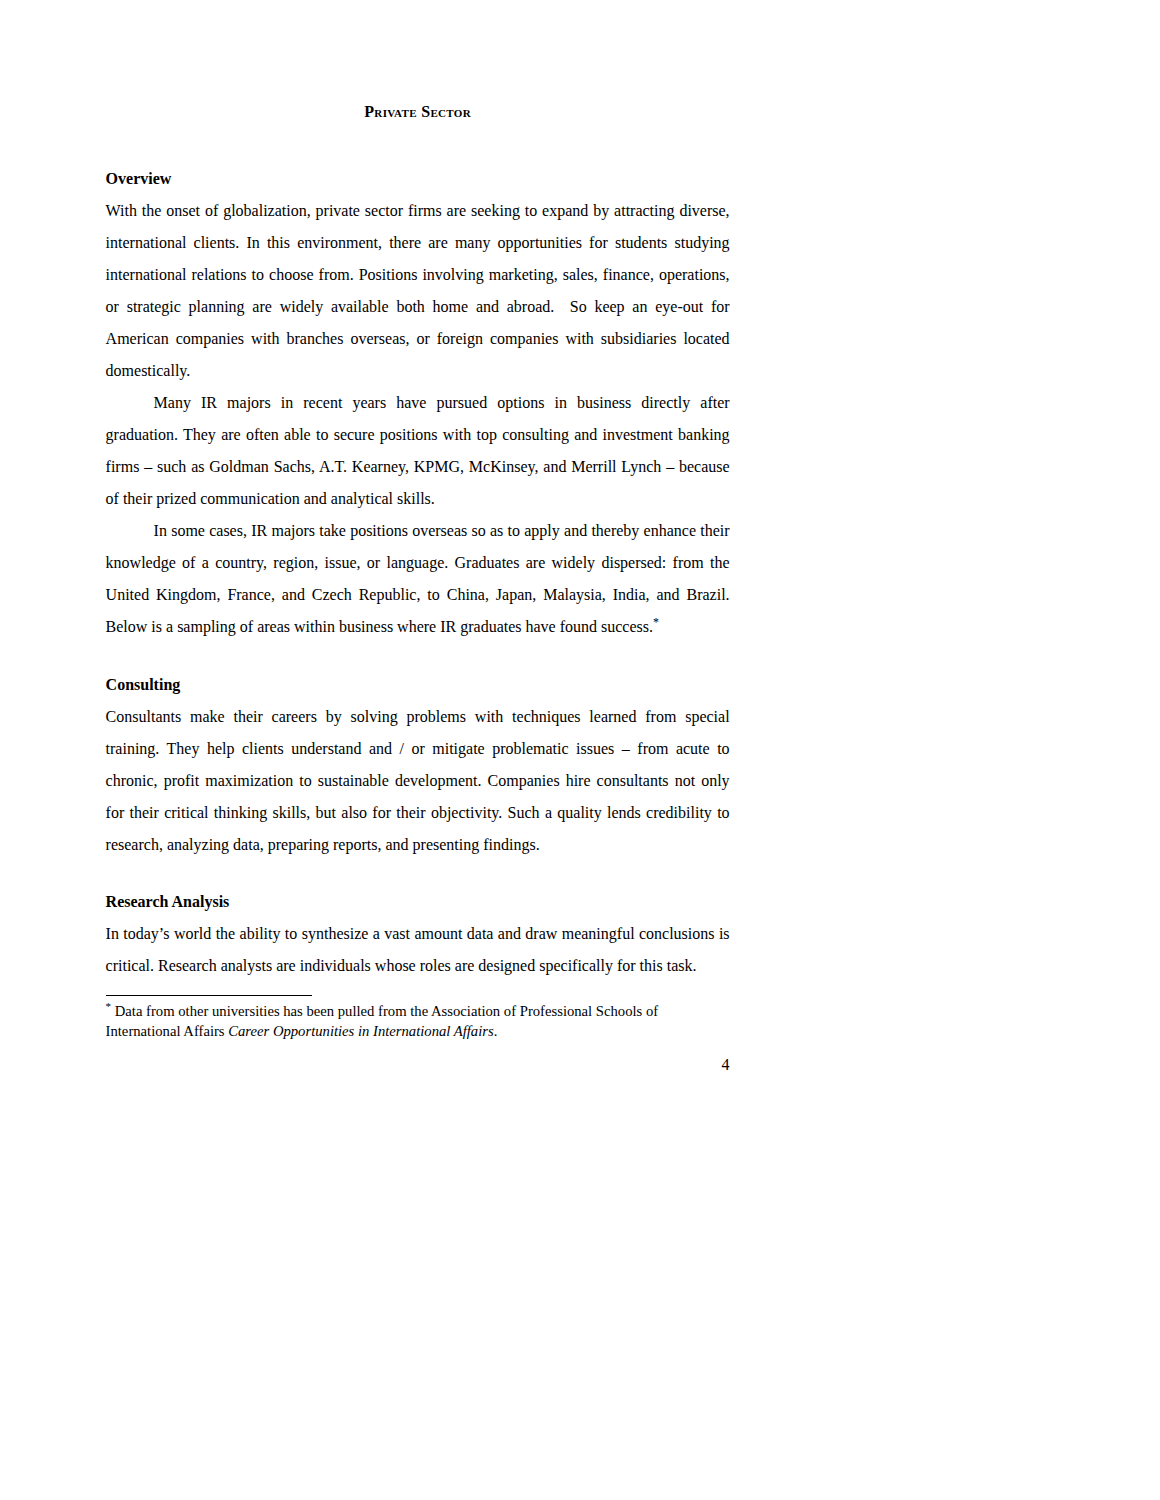Private Sector
Overview
With the onset of globalization, private sector firms are seeking to expand by attracting diverse, international clients. In this environment, there are many opportunities for students studying international relations to choose from. Positions involving marketing, sales, finance, operations, or strategic planning are widely available both home and abroad. So keep an eye-out for American companies with branches overseas, or foreign companies with subsidiaries located domestically.
Many IR majors in recent years have pursued options in business directly after graduation. They are often able to secure positions with top consulting and investment banking firms – such as Goldman Sachs, A.T. Kearney, KPMG, McKinsey, and Merrill Lynch – because of their prized communication and analytical skills.
In some cases, IR majors take positions overseas so as to apply and thereby enhance their knowledge of a country, region, issue, or language. Graduates are widely dispersed: from the United Kingdom, France, and Czech Republic, to China, Japan, Malaysia, India, and Brazil. Below is a sampling of areas within business where IR graduates have found success.*
Consulting
Consultants make their careers by solving problems with techniques learned from special training. They help clients understand and / or mitigate problematic issues – from acute to chronic, profit maximization to sustainable development. Companies hire consultants not only for their critical thinking skills, but also for their objectivity. Such a quality lends credibility to research, analyzing data, preparing reports, and presenting findings.
Research Analysis
In today’s world the ability to synthesize a vast amount data and draw meaningful conclusions is critical. Research analysts are individuals whose roles are designed specifically for this task.
* Data from other universities has been pulled from the Association of Professional Schools of International Affairs Career Opportunities in International Affairs.
4